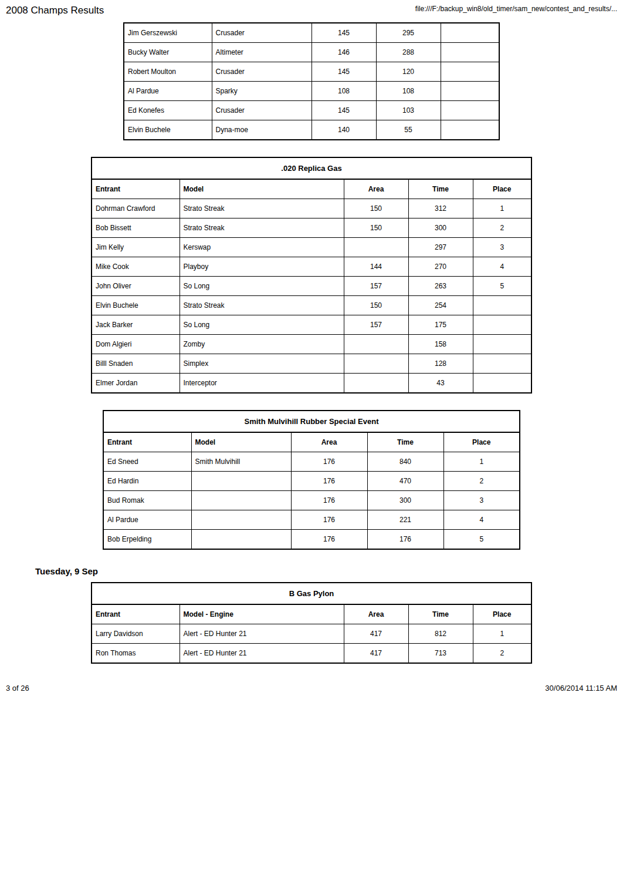2008 Champs Results
file:///F:/backup_win8/old_timer/sam_new/contest_and_results/...
| Jim Gerszewski | Crusader | 145 | 295 | |
| Bucky Walter | Altimeter | 146 | 288 | |
| Robert Moulton | Crusader | 145 | 120 | |
| Al Pardue | Sparky | 108 | 108 | |
| Ed Konefes | Crusader | 145 | 103 | |
| Elvin Buchele | Dyna-moe | 140 | 55 | |
.020 Replica Gas
| Entrant | Model | Area | Time | Place |
| --- | --- | --- | --- | --- |
| Dohrman Crawford | Strato Streak | 150 | 312 | 1 |
| Bob Bissett | Strato Streak | 150 | 300 | 2 |
| Jim Kelly | Kerswap | | 297 | 3 |
| Mike Cook | Playboy | 144 | 270 | 4 |
| John Oliver | So Long | 157 | 263 | 5 |
| Elvin Buchele | Strato Streak | 150 | 254 | |
| Jack Barker | So Long | 157 | 175 | |
| Dom Algieri | Zomby | | 158 | |
| Billl Snaden | Simplex | | 128 | |
| Elmer Jordan | Interceptor | | 43 | |
Smith Mulvihill Rubber Special Event
| Entrant | Model | Area | Time | Place |
| --- | --- | --- | --- | --- |
| Ed Sneed | Smith Mulvihill | 176 | 840 | 1 |
| Ed Hardin | | 176 | 470 | 2 |
| Bud Romak | | 176 | 300 | 3 |
| Al Pardue | | 176 | 221 | 4 |
| Bob Erpelding | | 176 | 176 | 5 |
Tuesday, 9 Sep
B Gas Pylon
| Entrant | Model - Engine | Area | Time | Place |
| --- | --- | --- | --- | --- |
| Larry Davidson | Alert - ED Hunter 21 | 417 | 812 | 1 |
| Ron Thomas | Alert - ED Hunter 21 | 417 | 713 | 2 |
3 of 26
30/06/2014 11:15 AM